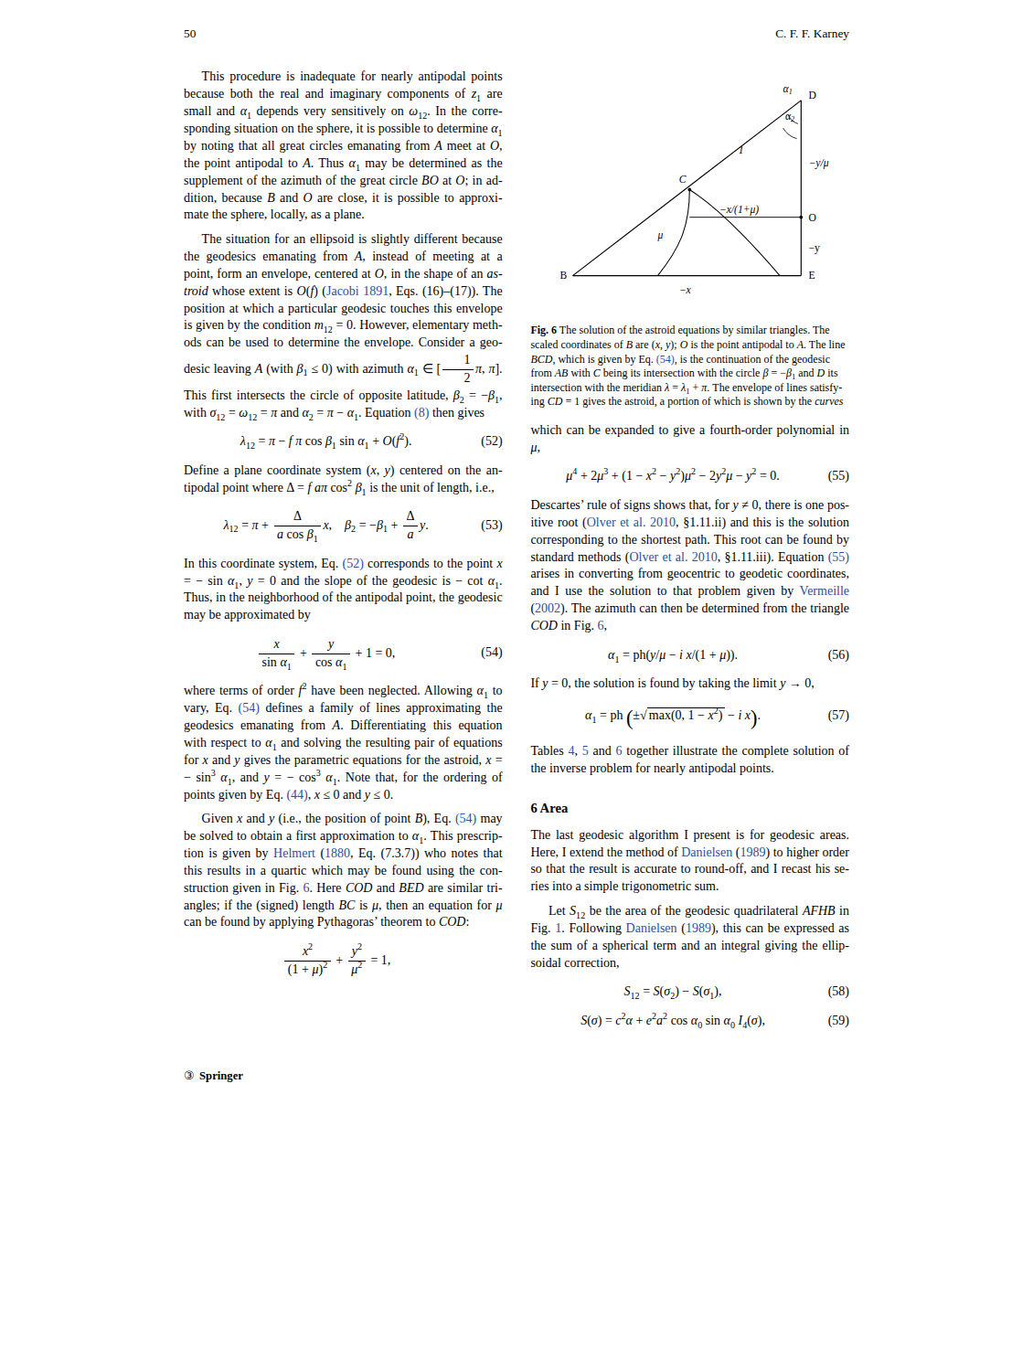50 C. F. F. Karney
This procedure is inadequate for nearly antipodal points because both the real and imaginary components of z1 are small and α1 depends very sensitively on ω12. In the corresponding situation on the sphere, it is possible to determine α1 by noting that all great circles emanating from A meet at O, the point antipodal to A. Thus α1 may be determined as the supplement of the azimuth of the great circle BO at O; in addition, because B and O are close, it is possible to approximate the sphere, locally, as a plane.
The situation for an ellipsoid is slightly different because the geodesics emanating from A, instead of meeting at a point, form an envelope, centered at O, in the shape of an astroid whose extent is O(f) (Jacobi 1891, Eqs. (16)–(17)). The position at which a particular geodesic touches this envelope is given by the condition m12 = 0. However, elementary methods can be used to determine the envelope. Consider a geodesic leaving A (with β1 ≤ 0) with azimuth α1 ∈ [12 π, π]. This first intersects the circle of opposite latitude, β2 = −β1, with σ12 = ω12 = π and α2 = π − α1. Equation (8) then gives
λ12 = π − f π cos β1 sin α1 + O(f2). (52)
Define a plane coordinate system (x, y) centered on the antipodal point where Δ = f aπ cos2 β1 is the unit of length, i.e.,
λ12 = π + Δa cos β1 x, β2 = −β1 + Δa y. (53)
In this coordinate system, Eq. (52) corresponds to the point x = − sin α1, y = 0 and the slope of the geodesic is − cot α1. Thus, in the neighborhood of the antipodal point, the geodesic may be approximated by
xsin α1 + ycos α1 + 1 = 0, (54)
where terms of order f2 have been neglected. Allowing α1 to vary, Eq. (54) defines a family of lines approximating the geodesics emanating from A. Differentiating this equation with respect to α1 and solving the resulting pair of equations for x and y gives the parametric equations for the astroid, x = − sin3 α1, and y = − cos3 α1. Note that, for the ordering of points given by Eq. (44), x ≤ 0 and y ≤ 0.
Given x and y (i.e., the position of point B), Eq. (54) may be solved to obtain a first approximation to α1. This prescription is given by Helmert (1880, Eq. (7.3.7)) who notes that this results in a quartic which may be found using the construction given in Fig. 6. Here COD and BED are similar triangles; if the (signed) length BC is μ, then an equation for μ can be found by applying Pythagoras’ theorem to COD:
x2(1 + μ)2 + y2 μ2 = 1,
α1 D α2 1 −y/μ O −y E B C μ −x/(1+μ) −x
Fig. 6 The solution of the astroid equations by similar triangles. The scaled coordinates of B are (x, y); O is the point antipodal to A. The line BCD, which is given by Eq. (54), is the continuation of the geodesic from AB with C being its intersection with the circle β = −β1 and D its intersection with the meridian λ = λ1 + π. The envelope of lines satisfying CD = 1 gives the astroid, a portion of which is shown by the curves
which can be expanded to give a fourth-order polynomial in μ,
μ4 + 2μ3 + (1 − x2 − y2)μ2 − 2y2μ − y2 = 0. (55)
Descartes’ rule of signs shows that, for y ≠ 0, there is one positive root (Olver et al. 2010, §1.11.ii) and this is the solution corresponding to the shortest path. This root can be found by standard methods (Olver et al. 2010, §1.11.iii). Equation (55) arises in converting from geocentric to geodetic coordinates, and I use the solution to that problem given by Vermeille (2002). The azimuth can then be determined from the triangle COD in Fig. 6,
α1 = ph(y/μ − i x/(1 + μ)). (56)
If y = 0, the solution is found by taking the limit y → 0,
α1 = ph (±√max(0, 1 − x2) − i x). (57)
Tables 4, 5 and 6 together illustrate the complete solution of the inverse problem for nearly antipodal points.
6 Area
The last geodesic algorithm I present is for geodesic areas. Here, I extend the method of Danielsen (1989) to higher order so that the result is accurate to round-off, and I recast his series into a simple trigonometric sum.
Let S12 be the area of the geodesic quadrilateral AFHB in Fig. 1. Following Danielsen (1989), this can be expressed as the sum of a spherical term and an integral giving the ellipsoidal correction,
S12 = S(σ2) − S(σ1), (58)
S(σ) = c2α + e2a2 cos α0 sin α0 I4(σ), (59)
③ Springer